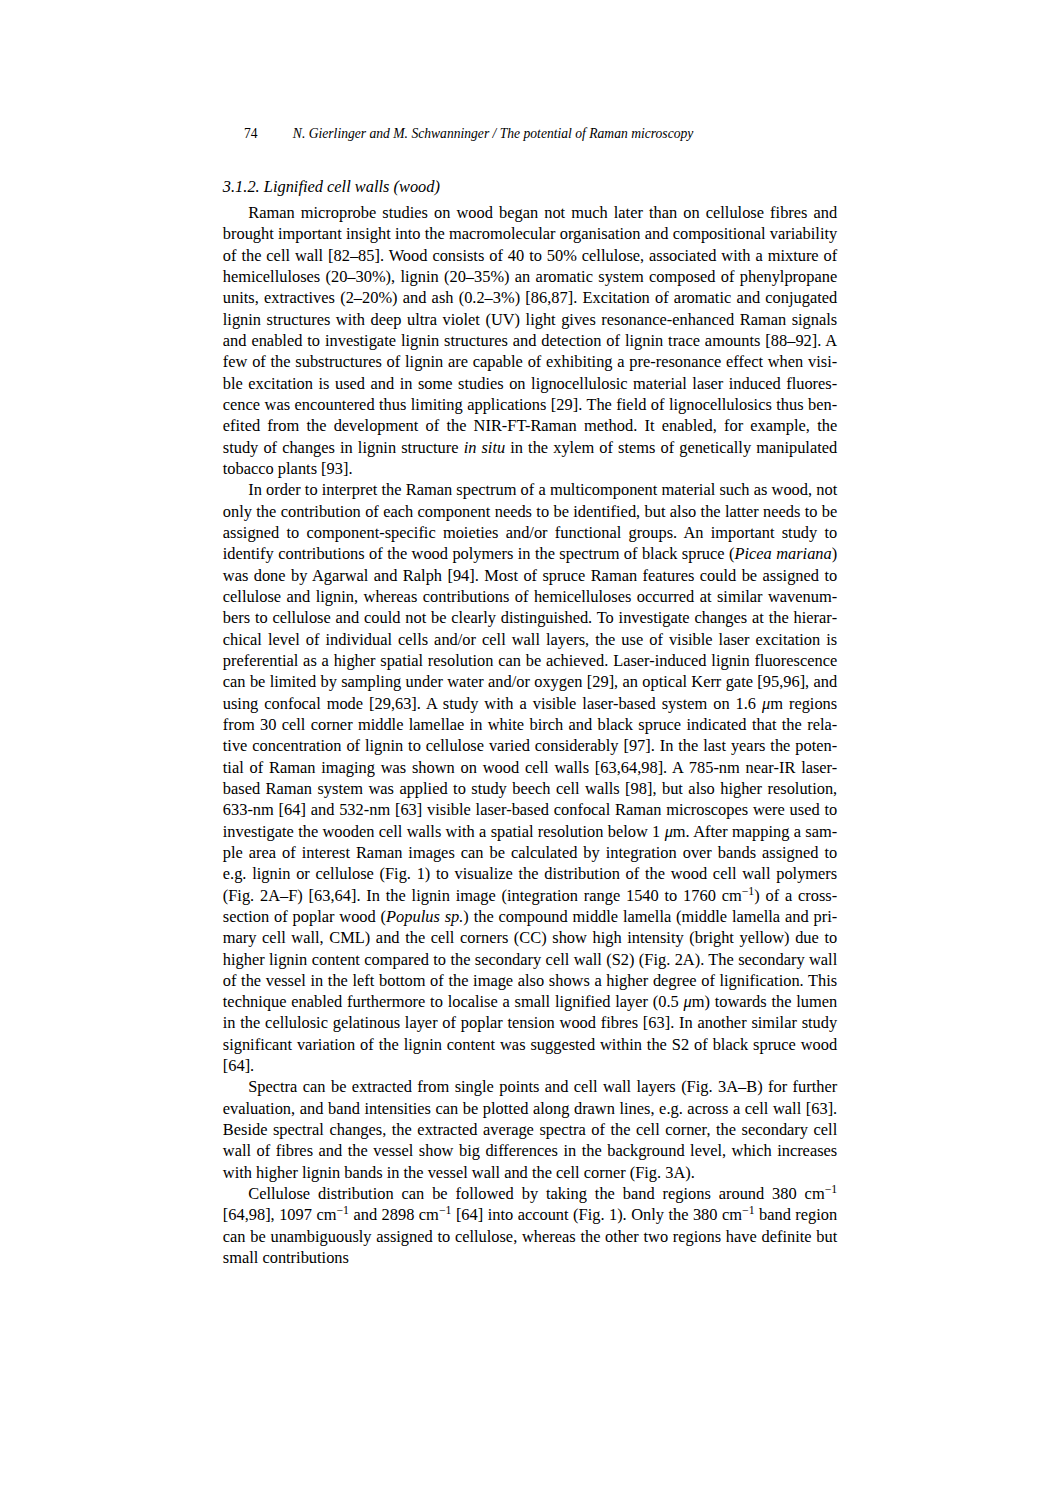74 N. Gierlinger and M. Schwanninger / The potential of Raman microscopy
3.1.2. Lignified cell walls (wood)
Raman microprobe studies on wood began not much later than on cellulose fibres and brought important insight into the macromolecular organisation and compositional variability of the cell wall [82–85]. Wood consists of 40 to 50% cellulose, associated with a mixture of hemicelluloses (20–30%), lignin (20–35%) an aromatic system composed of phenylpropane units, extractives (2–20%) and ash (0.2–3%) [86,87]. Excitation of aromatic and conjugated lignin structures with deep ultra violet (UV) light gives resonance-enhanced Raman signals and enabled to investigate lignin structures and detection of lignin trace amounts [88–92]. A few of the substructures of lignin are capable of exhibiting a pre-resonance effect when visible excitation is used and in some studies on lignocellulosic material laser induced fluorescence was encountered thus limiting applications [29]. The field of lignocellulosics thus benefited from the development of the NIR-FT-Raman method. It enabled, for example, the study of changes in lignin structure in situ in the xylem of stems of genetically manipulated tobacco plants [93].
In order to interpret the Raman spectrum of a multicomponent material such as wood, not only the contribution of each component needs to be identified, but also the latter needs to be assigned to component-specific moieties and/or functional groups. An important study to identify contributions of the wood polymers in the spectrum of black spruce (Picea mariana) was done by Agarwal and Ralph [94]. Most of spruce Raman features could be assigned to cellulose and lignin, whereas contributions of hemicelluloses occurred at similar wavenumbers to cellulose and could not be clearly distinguished. To investigate changes at the hierarchical level of individual cells and/or cell wall layers, the use of visible laser excitation is preferential as a higher spatial resolution can be achieved. Laser-induced lignin fluorescence can be limited by sampling under water and/or oxygen [29], an optical Kerr gate [95,96], and using confocal mode [29,63]. A study with a visible laser-based system on 1.6 μm regions from 30 cell corner middle lamellae in white birch and black spruce indicated that the relative concentration of lignin to cellulose varied considerably [97]. In the last years the potential of Raman imaging was shown on wood cell walls [63,64,98]. A 785-nm near-IR laser-based Raman system was applied to study beech cell walls [98], but also higher resolution, 633-nm [64] and 532-nm [63] visible laser-based confocal Raman microscopes were used to investigate the wooden cell walls with a spatial resolution below 1 μm. After mapping a sample area of interest Raman images can be calculated by integration over bands assigned to e.g. lignin or cellulose (Fig. 1) to visualize the distribution of the wood cell wall polymers (Fig. 2A–F) [63,64]. In the lignin image (integration range 1540 to 1760 cm−1) of a cross-section of poplar wood (Populus sp.) the compound middle lamella (middle lamella and primary cell wall, CML) and the cell corners (CC) show high intensity (bright yellow) due to higher lignin content compared to the secondary cell wall (S2) (Fig. 2A). The secondary wall of the vessel in the left bottom of the image also shows a higher degree of lignification. This technique enabled furthermore to localise a small lignified layer (0.5 μm) towards the lumen in the cellulosic gelatinous layer of poplar tension wood fibres [63]. In another similar study significant variation of the lignin content was suggested within the S2 of black spruce wood [64].
Spectra can be extracted from single points and cell wall layers (Fig. 3A–B) for further evaluation, and band intensities can be plotted along drawn lines, e.g. across a cell wall [63]. Beside spectral changes, the extracted average spectra of the cell corner, the secondary cell wall of fibres and the vessel show big differences in the background level, which increases with higher lignin bands in the vessel wall and the cell corner (Fig. 3A).
Cellulose distribution can be followed by taking the band regions around 380 cm−1 [64,98], 1097 cm−1 and 2898 cm−1 [64] into account (Fig. 1). Only the 380 cm−1 band region can be unambiguously assigned to cellulose, whereas the other two regions have definite but small contributions